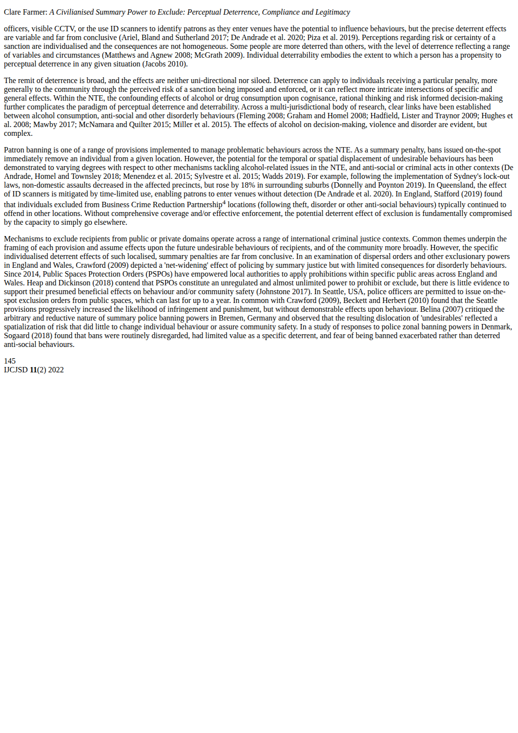Clare Farmer: A Civilianised Summary Power to Exclude: Perceptual Deterrence, Compliance and Legitimacy
officers, visible CCTV, or the use ID scanners to identify patrons as they enter venues have the potential to influence behaviours, but the precise deterrent effects are variable and far from conclusive (Ariel, Bland and Sutherland 2017; De Andrade et al. 2020; Piza et al. 2019). Perceptions regarding risk or certainty of a sanction are individualised and the consequences are not homogeneous. Some people are more deterred than others, with the level of deterrence reflecting a range of variables and circumstances (Matthews and Agnew 2008; McGrath 2009). Individual deterrability embodies the extent to which a person has a propensity to perceptual deterrence in any given situation (Jacobs 2010).
The remit of deterrence is broad, and the effects are neither uni-directional nor siloed. Deterrence can apply to individuals receiving a particular penalty, more generally to the community through the perceived risk of a sanction being imposed and enforced, or it can reflect more intricate intersections of specific and general effects. Within the NTE, the confounding effects of alcohol or drug consumption upon cognisance, rational thinking and risk informed decision-making further complicates the paradigm of perceptual deterrence and deterrability. Across a multi-jurisdictional body of research, clear links have been established between alcohol consumption, anti-social and other disorderly behaviours (Fleming 2008; Graham and Homel 2008; Hadfield, Lister and Traynor 2009; Hughes et al. 2008; Mawby 2017; McNamara and Quilter 2015; Miller et al. 2015). The effects of alcohol on decision-making, violence and disorder are evident, but complex.
Patron banning is one of a range of provisions implemented to manage problematic behaviours across the NTE. As a summary penalty, bans issued on-the-spot immediately remove an individual from a given location. However, the potential for the temporal or spatial displacement of undesirable behaviours has been demonstrated to varying degrees with respect to other mechanisms tackling alcohol-related issues in the NTE, and anti-social or criminal acts in other contexts (De Andrade, Homel and Townsley 2018; Menendez et al. 2015; Sylvestre et al. 2015; Wadds 2019). For example, following the implementation of Sydney's lock-out laws, non-domestic assaults decreased in the affected precincts, but rose by 18% in surrounding suburbs (Donnelly and Poynton 2019). In Queensland, the effect of ID scanners is mitigated by time-limited use, enabling patrons to enter venues without detection (De Andrade et al. 2020). In England, Stafford (2019) found that individuals excluded from Business Crime Reduction Partnership4 locations (following theft, disorder or other anti-social behaviours) typically continued to offend in other locations. Without comprehensive coverage and/or effective enforcement, the potential deterrent effect of exclusion is fundamentally compromised by the capacity to simply go elsewhere.
Mechanisms to exclude recipients from public or private domains operate across a range of international criminal justice contexts. Common themes underpin the framing of each provision and assume effects upon the future undesirable behaviours of recipients, and of the community more broadly. However, the specific individualised deterrent effects of such localised, summary penalties are far from conclusive. In an examination of dispersal orders and other exclusionary powers in England and Wales, Crawford (2009) depicted a 'net-widening' effect of policing by summary justice but with limited consequences for disorderly behaviours. Since 2014, Public Spaces Protection Orders (PSPOs) have empowered local authorities to apply prohibitions within specific public areas across England and Wales. Heap and Dickinson (2018) contend that PSPOs constitute an unregulated and almost unlimited power to prohibit or exclude, but there is little evidence to support their presumed beneficial effects on behaviour and/or community safety (Johnstone 2017). In Seattle, USA, police officers are permitted to issue on-the-spot exclusion orders from public spaces, which can last for up to a year. In common with Crawford (2009), Beckett and Herbert (2010) found that the Seattle provisions progressively increased the likelihood of infringement and punishment, but without demonstrable effects upon behaviour. Belina (2007) critiqued the arbitrary and reductive nature of summary police banning powers in Bremen, Germany and observed that the resulting dislocation of 'undesirables' reflected a spatialization of risk that did little to change individual behaviour or assure community safety. In a study of responses to police zonal banning powers in Denmark, Sogaard (2018) found that bans were routinely disregarded, had limited value as a specific deterrent, and fear of being banned exacerbated rather than deterred anti-social behaviours.
145
IJCJSD 11(2) 2022